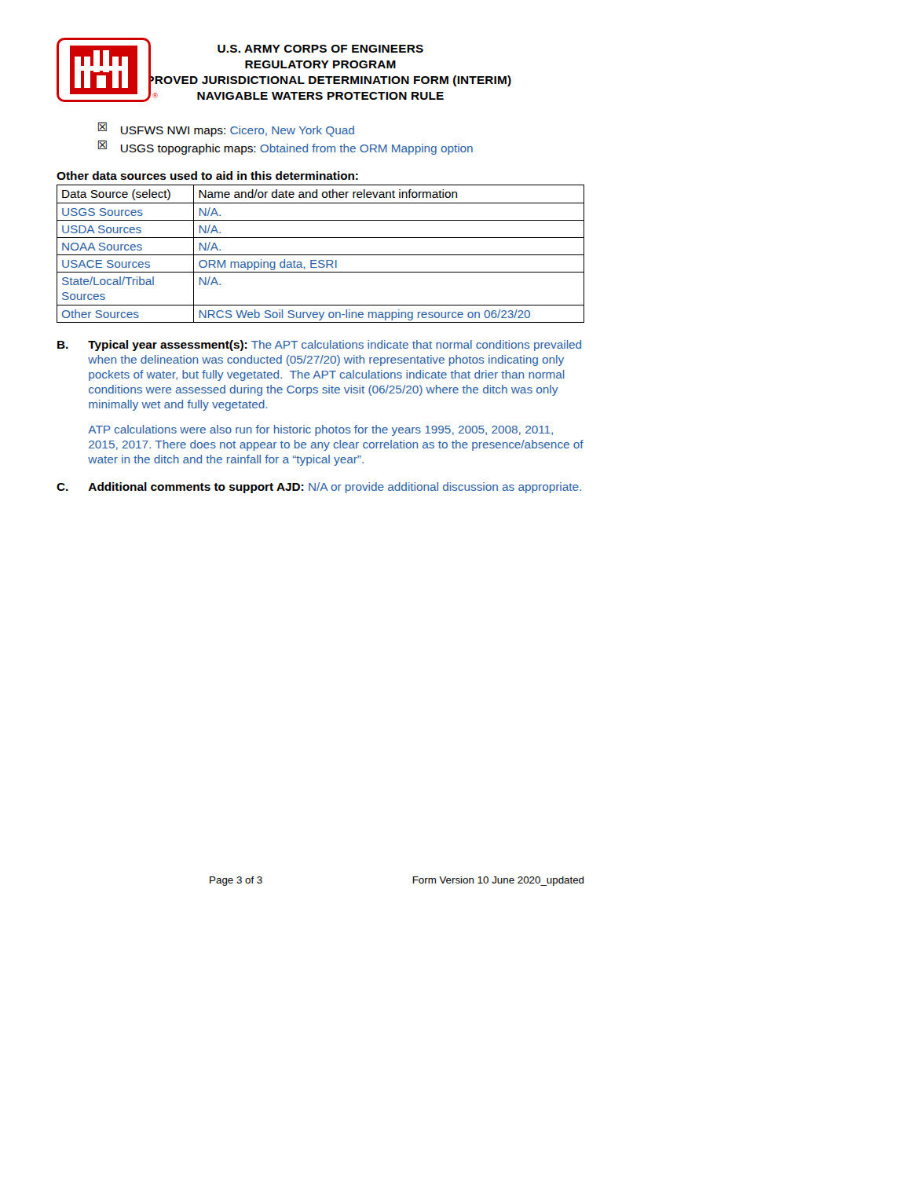®
U.S. ARMY CORPS OF ENGINEERS
REGULATORY PROGRAM
APPROVED JURISDICTIONAL DETERMINATION FORM (INTERIM)
NAVIGABLE WATERS PROTECTION RULE
USFWS NWI maps: Cicero, New York Quad
USGS topographic maps: Obtained from the ORM Mapping option
Other data sources used to aid in this determination:
| Data Source (select) | Name and/or date and other relevant information |
| --- | --- |
| USGS Sources | N/A. |
| USDA Sources | N/A. |
| NOAA Sources | N/A. |
| USACE Sources | ORM mapping data, ESRI |
| State/Local/Tribal Sources | N/A. |
| Other Sources | NRCS Web Soil Survey on-line mapping resource on 06/23/20 |
B.
Typical year assessment(s): The APT calculations indicate that normal conditions prevailed when the delineation was conducted (05/27/20) with representative photos indicating only pockets of water, but fully vegetated. The APT calculations indicate that drier than normal conditions were assessed during the Corps site visit (06/25/20) where the ditch was only minimally wet and fully vegetated.
ATP calculations were also run for historic photos for the years 1995, 2005, 2008, 2011, 2015, 2017. There does not appear to be any clear correlation as to the presence/absence of water in the ditch and the rainfall for a “typical year”.
C.
Additional comments to support AJD: N/A or provide additional discussion as appropriate.
Page 3 of 3
Form Version 10 June 2020_updated